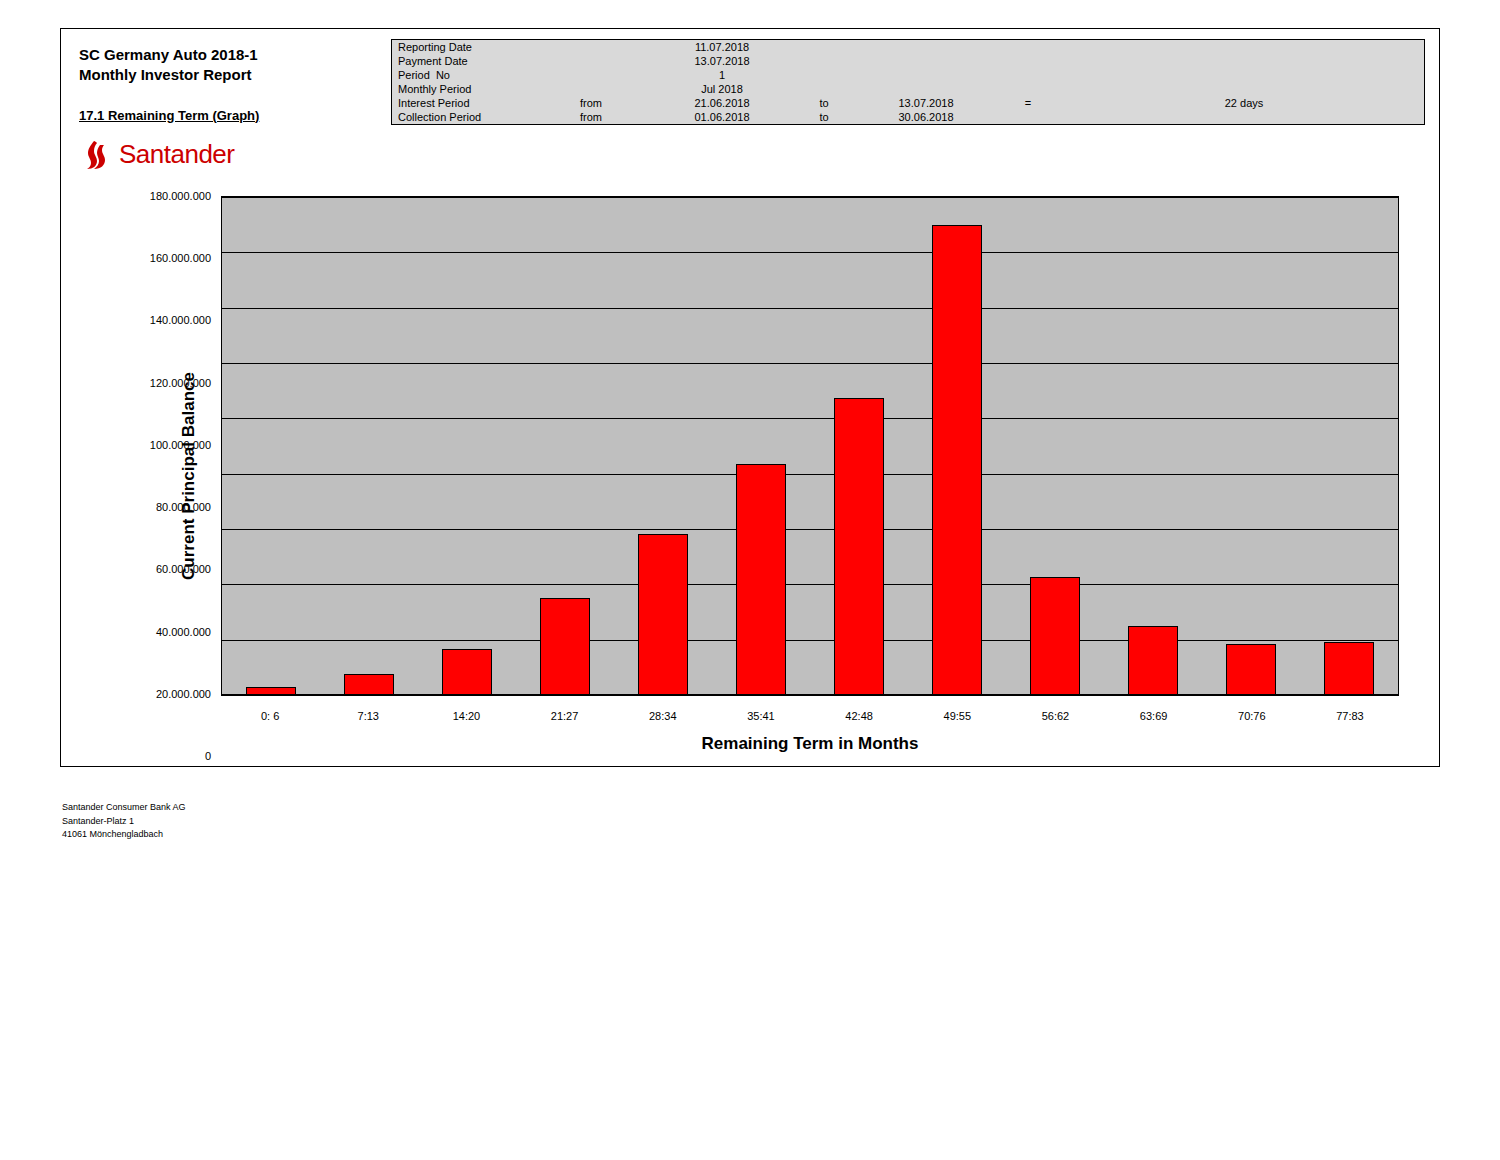SC Germany Auto 2018-1
Monthly Investor Report
17.1 Remaining Term (Graph)
| Reporting Date | | 11.07.2018 | | | | |
| Payment Date | | 13.07.2018 | | | | |
| Period No | | 1 | | | | |
| Monthly Period | | Jul 2018 | | | | |
| Interest Period | from | 21.06.2018 | to | 13.07.2018 | = | 22 days |
| Collection Period | from | 01.06.2018 | to | 30.06.2018 | | |
Santander
Current Principal Balance
180.000.000
160.000.000
140.000.000
120.000.000
100.000.000
80.000.000
60.000.000
40.000.000
20.000.000
0
0: 6 7:13 14:20 21:27 28:34 35:41 42:48 49:55 56:62 63:69 70:76 77:83
Remaining Term in Months
Santander Consumer Bank AG
Santander-Platz 1
41061 Mönchengladbach